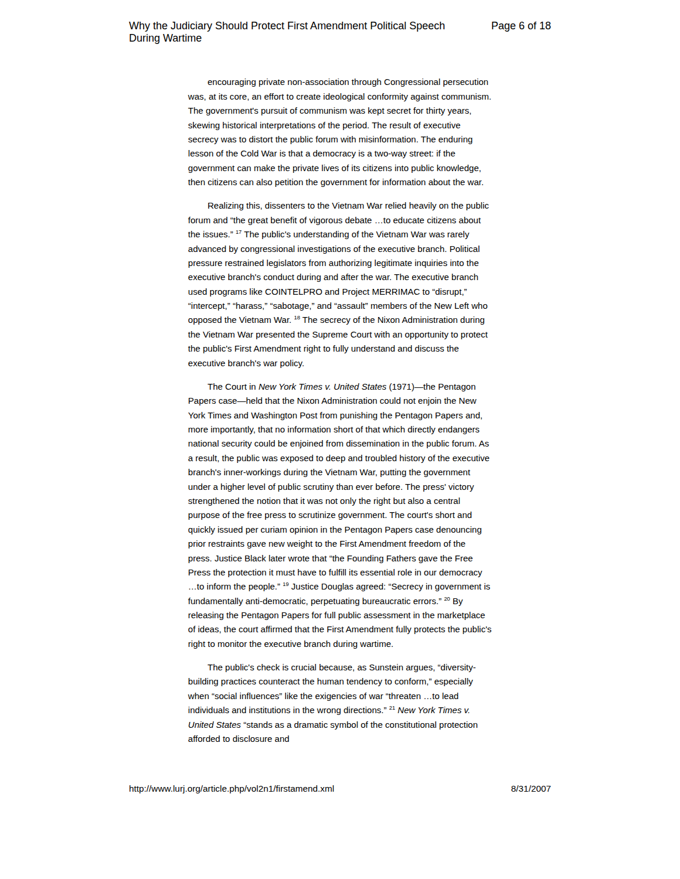Why the Judiciary Should Protect First Amendment Political Speech During Wartime
Page 6 of 18
encouraging private non-association through Congressional persecution was, at its core, an effort to create ideological conformity against communism. The government's pursuit of communism was kept secret for thirty years, skewing historical interpretations of the period. The result of executive secrecy was to distort the public forum with misinformation. The enduring lesson of the Cold War is that a democracy is a two-way street: if the government can make the private lives of its citizens into public knowledge, then citizens can also petition the government for information about the war.
Realizing this, dissenters to the Vietnam War relied heavily on the public forum and “the great benefit of vigorous debate …to educate citizens about the issues.” 17 The public's understanding of the Vietnam War was rarely advanced by congressional investigations of the executive branch. Political pressure restrained legislators from authorizing legitimate inquiries into the executive branch's conduct during and after the war. The executive branch used programs like COINTELPRO and Project MERRIMAC to “disrupt,” “intercept,” “harass,” “sabotage,” and “assault” members of the New Left who opposed the Vietnam War. 18 The secrecy of the Nixon Administration during the Vietnam War presented the Supreme Court with an opportunity to protect the public's First Amendment right to fully understand and discuss the executive branch's war policy.
The Court in New York Times v. United States (1971)—the Pentagon Papers case—held that the Nixon Administration could not enjoin the New York Times and Washington Post from punishing the Pentagon Papers and, more importantly, that no information short of that which directly endangers national security could be enjoined from dissemination in the public forum. As a result, the public was exposed to deep and troubled history of the executive branch's inner-workings during the Vietnam War, putting the government under a higher level of public scrutiny than ever before. The press' victory strengthened the notion that it was not only the right but also a central purpose of the free press to scrutinize government. The court's short and quickly issued per curiam opinion in the Pentagon Papers case denouncing prior restraints gave new weight to the First Amendment freedom of the press. Justice Black later wrote that “the Founding Fathers gave the Free Press the protection it must have to fulfill its essential role in our democracy …to inform the people.” 19 Justice Douglas agreed: “Secrecy in government is fundamentally anti-democratic, perpetuating bureaucratic errors.” 20 By releasing the Pentagon Papers for full public assessment in the marketplace of ideas, the court affirmed that the First Amendment fully protects the public's right to monitor the executive branch during wartime.
The public's check is crucial because, as Sunstein argues, “diversity-building practices counteract the human tendency to conform,” especially when “social influences” like the exigencies of war “threaten …to lead individuals and institutions in the wrong directions.” 21 New York Times v. United States “stands as a dramatic symbol of the constitutional protection afforded to disclosure and
http://www.lurj.org/article.php/vol2n1/firstamend.xml
8/31/2007